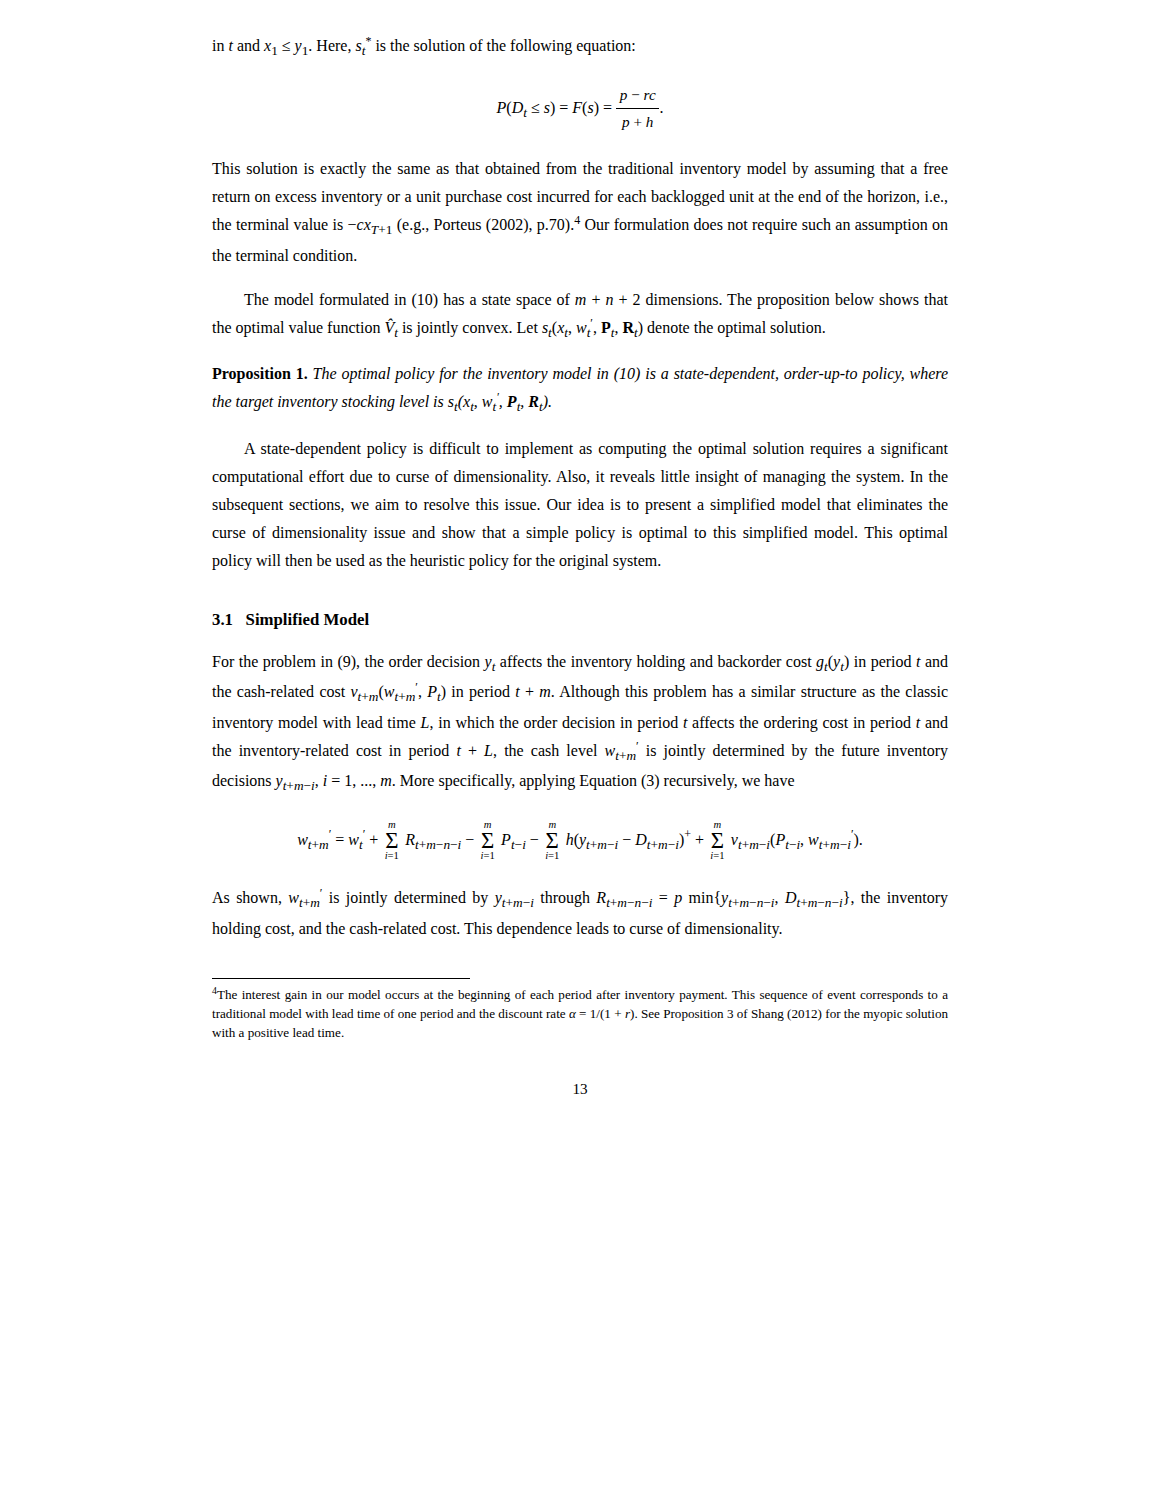in t and x1 ≤ y1. Here, st* is the solution of the following equation:
P(Dt ≤ s) = F(s) = p − rc p + h.
This solution is exactly the same as that obtained from the traditional inventory model by assuming that a free return on excess inventory or a unit purchase cost incurred for each backlogged unit at the end of the horizon, i.e., the terminal value is −cxT+1 (e.g., Porteus (2002), p.70).4 Our formulation does not require such an assumption on the terminal condition.
The model formulated in (10) has a state space of m + n + 2 dimensions. The proposition below shows that the optimal value function V̂t is jointly convex. Let st(xt, wt′, Pt, Rt) denote the optimal solution.
Proposition 1. The optimal policy for the inventory model in (10) is a state-dependent, order-up-to policy, where the target inventory stocking level is st(xt, wt′, Pt, Rt).
A state-dependent policy is difficult to implement as computing the optimal solution requires a significant computational effort due to curse of dimensionality. Also, it reveals little insight of managing the system. In the subsequent sections, we aim to resolve this issue. Our idea is to present a simplified model that eliminates the curse of dimensionality issue and show that a simple policy is optimal to this simplified model. This optimal policy will then be used as the heuristic policy for the original system.
3.1 Simplified Model
For the problem in (9), the order decision yt affects the inventory holding and backorder cost gt(yt) in period t and the cash-related cost νt+m(wt+m′, Pt) in period t + m. Although this problem has a similar structure as the classic inventory model with lead time L, in which the order decision in period t affects the ordering cost in period t and the inventory-related cost in period t + L, the cash level wt+m′ is jointly determined by the future inventory decisions yt+m−i, i = 1, ..., m. More specifically, applying Equation (3) recursively, we have
wt+m′ = wt′ + mΣi=1 Rt+m−n−i − mΣi=1 Pt−i − mΣi=1 h(yt+m−i − Dt+m−i)+ + mΣi=1 νt+m−i(Pt−i, wt+m−i′).
As shown, wt+m′ is jointly determined by yt+m−i through Rt+m−n−i = p min{yt+m−n−i, Dt+m−n−i}, the inventory holding cost, and the cash-related cost. This dependence leads to curse of dimensionality.
4The interest gain in our model occurs at the beginning of each period after inventory payment. This sequence of event corresponds to a traditional model with lead time of one period and the discount rate α = 1/(1 + r). See Proposition 3 of Shang (2012) for the myopic solution with a positive lead time.
13